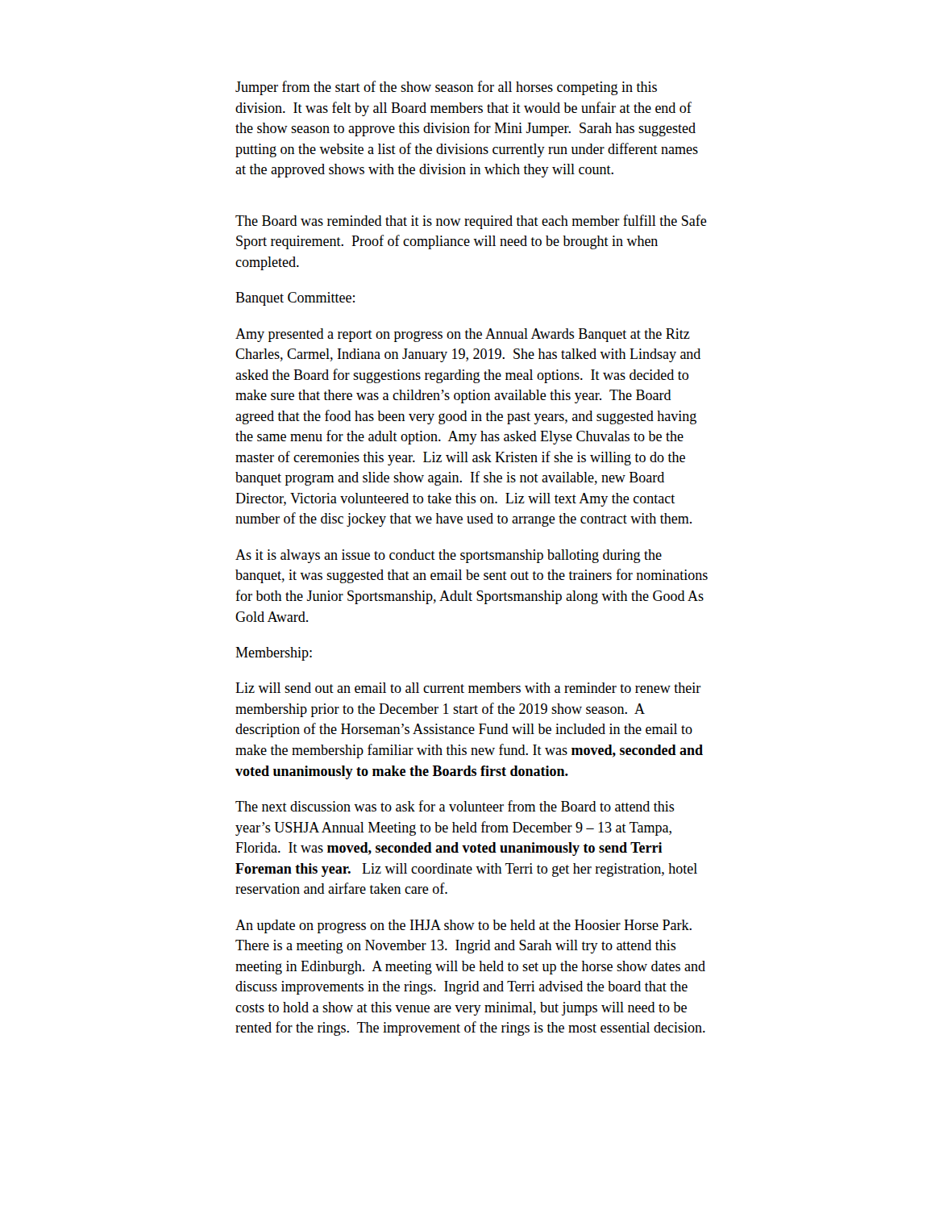Jumper from the start of the show season for all horses competing in this division. It was felt by all Board members that it would be unfair at the end of the show season to approve this division for Mini Jumper. Sarah has suggested putting on the website a list of the divisions currently run under different names at the approved shows with the division in which they will count.
The Board was reminded that it is now required that each member fulfill the Safe Sport requirement. Proof of compliance will need to be brought in when completed.
Banquet Committee:
Amy presented a report on progress on the Annual Awards Banquet at the Ritz Charles, Carmel, Indiana on January 19, 2019. She has talked with Lindsay and asked the Board for suggestions regarding the meal options. It was decided to make sure that there was a children’s option available this year. The Board agreed that the food has been very good in the past years, and suggested having the same menu for the adult option. Amy has asked Elyse Chuvalas to be the master of ceremonies this year. Liz will ask Kristen if she is willing to do the banquet program and slide show again. If she is not available, new Board Director, Victoria volunteered to take this on. Liz will text Amy the contact number of the disc jockey that we have used to arrange the contract with them.
As it is always an issue to conduct the sportsmanship balloting during the banquet, it was suggested that an email be sent out to the trainers for nominations for both the Junior Sportsmanship, Adult Sportsmanship along with the Good As Gold Award.
Membership:
Liz will send out an email to all current members with a reminder to renew their membership prior to the December 1 start of the 2019 show season. A description of the Horseman’s Assistance Fund will be included in the email to make the membership familiar with this new fund. It was moved, seconded and voted unanimously to make the Boards first donation.
The next discussion was to ask for a volunteer from the Board to attend this year’s USHJA Annual Meeting to be held from December 9 – 13 at Tampa, Florida. It was moved, seconded and voted unanimously to send Terri Foreman this year. Liz will coordinate with Terri to get her registration, hotel reservation and airfare taken care of.
An update on progress on the IHJA show to be held at the Hoosier Horse Park. There is a meeting on November 13. Ingrid and Sarah will try to attend this meeting in Edinburgh. A meeting will be held to set up the horse show dates and discuss improvements in the rings. Ingrid and Terri advised the board that the costs to hold a show at this venue are very minimal, but jumps will need to be rented for the rings. The improvement of the rings is the most essential decision.